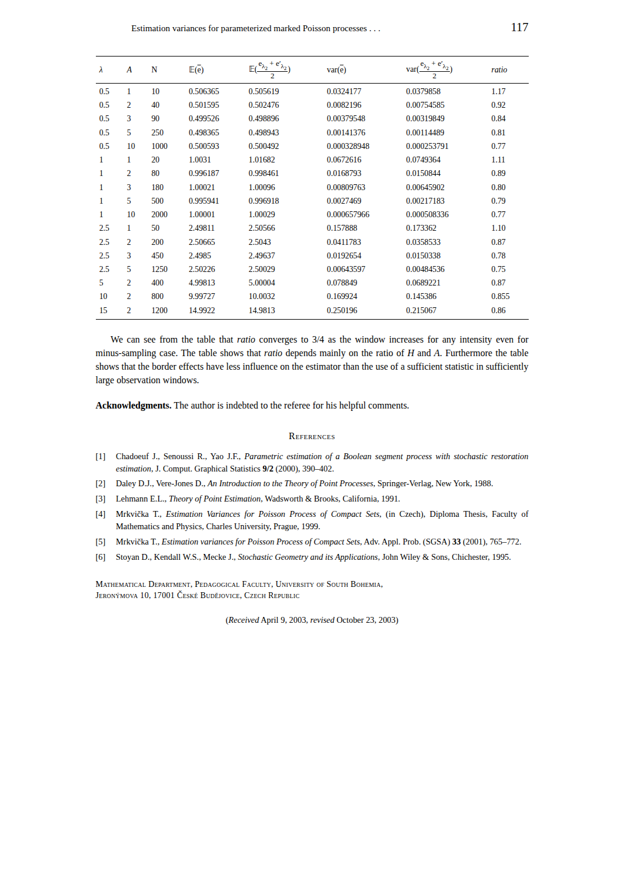Estimation variances for parameterized marked Poisson processes . . . 117
| λ | A | N | 𝔼( e ) | 𝔼( e λ 2 + e′ λ 2 2 ) | var( e ) | var( e λ 2 + e′ λ 2 2 ) | ratio |
| --- | --- | --- | --- | --- | --- | --- | --- |
| 0.5 | 1 | 10 | 0.506365 | 0.505619 | 0.0324177 | 0.0379858 | 1.17 |
| 0.5 | 2 | 40 | 0.501595 | 0.502476 | 0.0082196 | 0.00754585 | 0.92 |
| 0.5 | 3 | 90 | 0.499526 | 0.498896 | 0.00379548 | 0.00319849 | 0.84 |
| 0.5 | 5 | 250 | 0.498365 | 0.498943 | 0.00141376 | 0.00114489 | 0.81 |
| 0.5 | 10 | 1000 | 0.500593 | 0.500492 | 0.000328948 | 0.000253791 | 0.77 |
| 1 | 1 | 20 | 1.0031 | 1.01682 | 0.0672616 | 0.0749364 | 1.11 |
| 1 | 2 | 80 | 0.996187 | 0.998461 | 0.0168793 | 0.0150844 | 0.89 |
| 1 | 3 | 180 | 1.00021 | 1.00096 | 0.00809763 | 0.00645902 | 0.80 |
| 1 | 5 | 500 | 0.995941 | 0.996918 | 0.0027469 | 0.00217183 | 0.79 |
| 1 | 10 | 2000 | 1.00001 | 1.00029 | 0.000657966 | 0.000508336 | 0.77 |
| 2.5 | 1 | 50 | 2.49811 | 2.50566 | 0.157888 | 0.173362 | 1.10 |
| 2.5 | 2 | 200 | 2.50665 | 2.5043 | 0.0411783 | 0.0358533 | 0.87 |
| 2.5 | 3 | 450 | 2.4985 | 2.49637 | 0.0192654 | 0.0150338 | 0.78 |
| 2.5 | 5 | 1250 | 2.50226 | 2.50029 | 0.00643597 | 0.00484536 | 0.75 |
| 5 | 2 | 400 | 4.99813 | 5.00004 | 0.078849 | 0.0689221 | 0.87 |
| 10 | 2 | 800 | 9.99727 | 10.0032 | 0.169924 | 0.145386 | 0.855 |
| 15 | 2 | 1200 | 14.9922 | 14.9813 | 0.250196 | 0.215067 | 0.86 |
We can see from the table that ratio converges to 3/4 as the window increases for any intensity even for minus-sampling case. The table shows that ratio depends mainly on the ratio of H and A. Furthermore the table shows that the border effects have less influence on the estimator than the use of a sufficient statistic in sufficiently large observation windows.
Acknowledgments. The author is indebted to the referee for his helpful comments.
References
Chadoeuf J., Senoussi R., Yao J.F., Parametric estimation of a Boolean segment process with stochastic restoration estimation, J. Comput. Graphical Statistics 9/2 (2000), 390–402.
Daley D.J., Vere-Jones D., An Introduction to the Theory of Point Processes, Springer-Verlag, New York, 1988.
Lehmann E.L., Theory of Point Estimation, Wadsworth & Brooks, California, 1991.
Mrkvička T., Estimation Variances for Poisson Process of Compact Sets, (in Czech), Diploma Thesis, Faculty of Mathematics and Physics, Charles University, Prague, 1999.
Mrkvička T., Estimation variances for Poisson Process of Compact Sets, Adv. Appl. Prob. (SGSA) 33 (2001), 765–772.
Stoyan D., Kendall W.S., Mecke J., Stochastic Geometry and its Applications, John Wiley & Sons, Chichester, 1995.
Mathematical Department, Pedagogical Faculty, University of South Bohemia,
Jeronýmova 10, 17001 České Budějovice, Czech Republic
(Received April 9, 2003, revised October 23, 2003)